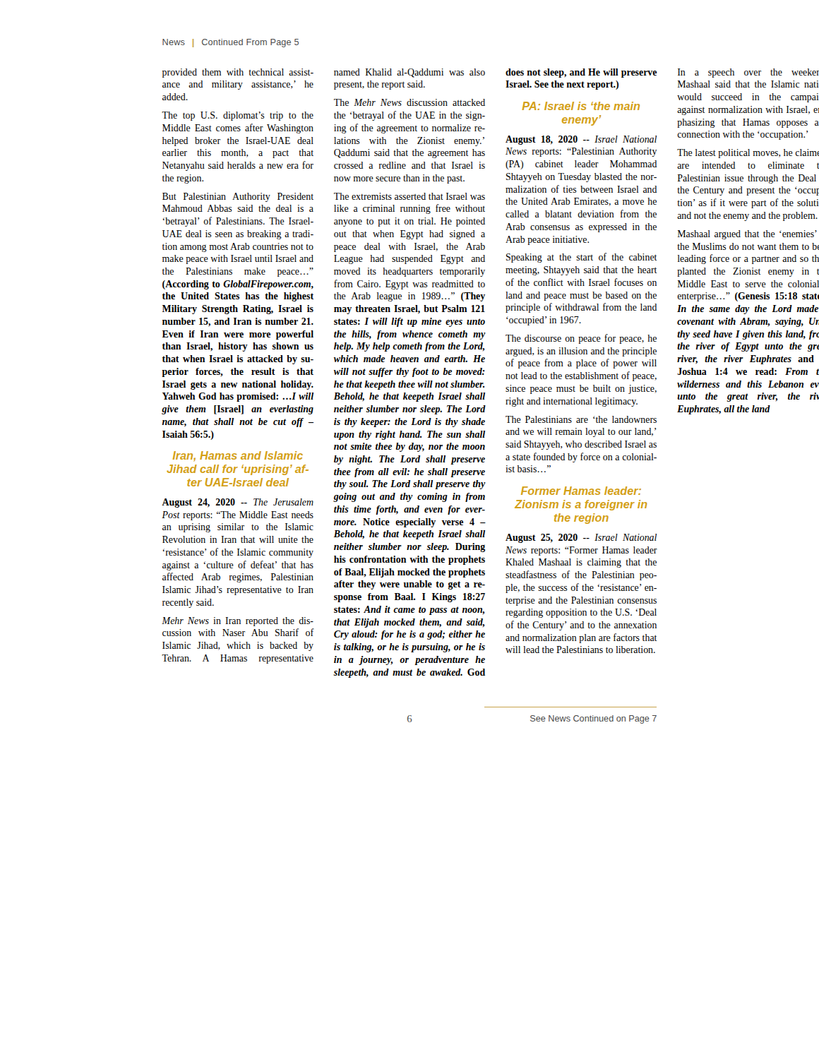News | Continued From Page 5
provided them with technical assistance and military assistance,’ he added.
The top U.S. diplomat’s trip to the Middle East comes after Washington helped broker the Israel-UAE deal earlier this month, a pact that Netanyahu said heralds a new era for the region.
But Palestinian Authority President Mahmoud Abbas said the deal is a ‘betrayal’ of Palestinians. The Israel-UAE deal is seen as breaking a tradition among most Arab countries not to make peace with Israel until Israel and the Palestinians make peace…” (According to GlobalFirepower.com, the United States has the highest Military Strength Rating, Israel is number 15, and Iran is number 21. Even if Iran were more powerful than Israel, history has shown us that when Israel is attacked by superior forces, the result is that Israel gets a new national holiday. Yahweh God has promised: …I will give them [Israel] an everlasting name, that shall not be cut off – Isaiah 56:5.)
Iran, Hamas and Islamic Jihad call for ‘uprising’ after UAE-Israel deal
August 24, 2020 -- The Jerusalem Post reports: “The Middle East needs an uprising similar to the Islamic Revolution in Iran that will unite the ‘resistance’ of the Islamic community against a ‘culture of defeat’ that has affected Arab regimes, Palestinian Islamic Jihad’s representative to Iran recently said.
Mehr News in Iran reported the discussion with Naser Abu Sharif of Islamic Jihad, which is backed by Tehran. A Hamas representative named Khalid al-Qaddumi was also present, the report said.
The Mehr News discussion attacked the ‘betrayal of the UAE in the signing of the agreement to normalize relations with the Zionist enemy.’ Qaddumi said that the agreement has crossed a redline and that Israel is now more secure than in the past.
The extremists asserted that Israel was like a criminal running free without anyone to put it on trial. He pointed out that when Egypt had signed a peace deal with Israel, the Arab League had suspended Egypt and moved its headquarters temporarily from Cairo. Egypt was readmitted to the Arab league in 1989…” (They may threaten Israel, but Psalm 121 states: I will lift up mine eyes unto the hills, from whence cometh my help. My help cometh from the Lord, which made heaven and earth. He will not suffer thy foot to be moved: he that keepeth thee will not slumber. Behold, he that keepeth Israel shall neither slumber nor sleep. The Lord is thy keeper: the Lord is thy shade upon thy right hand. The sun shall not smite thee by day, nor the moon by night. The Lord shall preserve thee from all evil: he shall preserve thy soul. The Lord shall preserve thy going out and thy coming in from this time forth, and even for evermore. Notice especially verse 4 – Behold, he that keepeth Israel shall neither slumber nor sleep. During his confrontation with the prophets of Baal, Elijah mocked the prophets after they were unable to get a response from Baal. I Kings 18:27 states: And it came to pass at noon, that Elijah mocked them, and said, Cry aloud: for he is a god; either he is talking, or he is pursuing, or he is in a journey, or peradventure he sleepeth, and must be awaked. God does not sleep, and He will preserve Israel. See the next report.)
PA: Israel is ‘the main enemy’
August 18, 2020 -- Israel National News reports: “Palestinian Authority (PA) cabinet leader Mohammad Shtayyeh on Tuesday blasted the normalization of ties between Israel and the United Arab Emirates, a move he called a blatant deviation from the Arab consensus as expressed in the Arab peace initiative.
Speaking at the start of the cabinet meeting, Shtayyeh said that the heart of the conflict with Israel focuses on land and peace must be based on the principle of withdrawal from the land ‘occupied’ in 1967.
The discourse on peace for peace, he argued, is an illusion and the principle of peace from a place of power will not lead to the establishment of peace, since peace must be built on justice, right and international legitimacy.
The Palestinians are ‘the landowners and we will remain loyal to our land,’ said Shtayyeh, who described Israel as a state founded by force on a colonialist basis…”
Former Hamas leader: Zionism is a foreigner in the region
August 25, 2020 -- Israel National News reports: “Former Hamas leader Khaled Mashaal is claiming that the steadfastness of the Palestinian people, the success of the ‘resistance’ enterprise and the Palestinian consensus regarding opposition to the U.S. ‘Deal of the Century’ and to the annexation and normalization plan are factors that will lead the Palestinians to liberation.
In a speech over the weekend, Mashaal said that the Islamic nation would succeed in the campaign against normalization with Israel, emphasizing that Hamas opposes any connection with the ‘occupation.’
The latest political moves, he claimed, are intended to eliminate the Palestinian issue through the Deal of the Century and present the ‘occupation’ as if it were part of the solution and not the enemy and the problem.
Mashaal argued that the ‘enemies’ of the Muslims do not want them to be a leading force or a partner and so they planted the Zionist enemy in the Middle East to serve the colonialist enterprise…” (Genesis 15:18 states: In the same day the Lord made a covenant with Abram, saying, Unto thy seed have I given this land, from the river of Egypt unto the great river, the river Euphrates and in Joshua 1:4 we read: From the wilderness and this Lebanon even unto the great river, the river Euphrates, all the land
6
See News Continued on Page 7